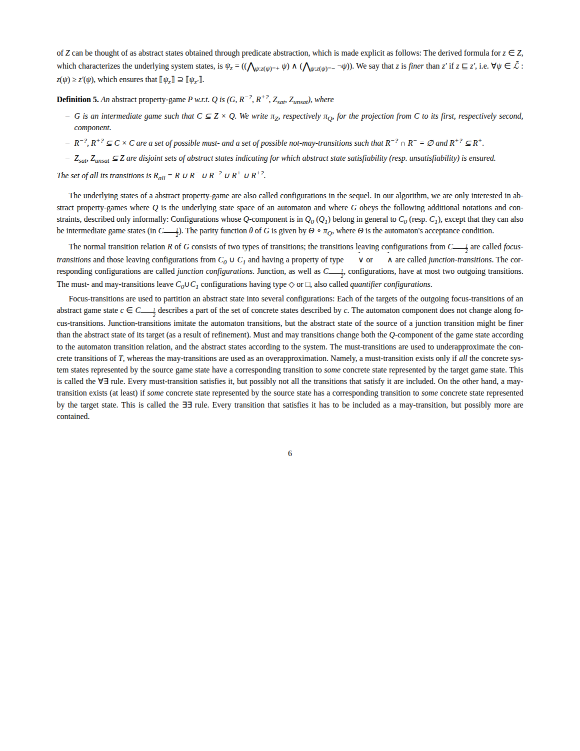of Z can be thought of as abstract states obtained through predicate abstraction, which is made explicit as follows: The derived formula for z ∈ Z, which characterizes the underlying system states, is ψz = ((⋀ψ:z(ψ)=+ ψ) ∧ (⋀ψ:z(ψ)=− ¬ψ)). We say that z is finer than z′ if z ⊑ z′, i.e. ∀ψ ∈ ℒ̄ : z(ψ) ≥ z′(ψ), which ensures that ⟦ψz⟧ ⊇ ⟦ψz′⟧.
Definition 5. An abstract property-game P w.r.t. Q is (G, R−?, R+?, Zsat, Zunsat), where
G is an intermediate game such that C ⊆ Z × Q. We write πZ, respectively πQ, for the projection from C to its first, respectively second, component.
R−?, R+? ⊆ C × C are a set of possible must- and a set of possible not-may-transitions such that R−? ∩ R− = ∅ and R+? ⊆ R+.
Zsat, Zunsat ⊆ Z are disjoint sets of abstract states indicating for which abstract state satisfiability (resp. unsatisfiability) is ensured.
The set of all its transitions is Rall = R ∪ R− ∪ R−? ∪ R+ ∪ R+?.
The underlying states of a abstract property-game are also called configurations in the sequel. In our algorithm, we are only interested in abstract property-games where Q is the underlying state space of an automaton and where G obeys the following additional notations and constraints, described only informally: Configurations whose Q-component is in Q0 (Q1) belong in general to C0 (resp. C1), except that they can also be intermediate game states (in C12). The parity function θ of G is given by Θ ∘ πQ, where Θ is the automaton's acceptance condition.
The normal transition relation R of G consists of two types of transitions; the transitions leaving configurations from C12 are called focus-transitions and those leaving configurations from C0 ∪ C1 and having a property of type ∨˜ or ∧˜ are called junction-transitions. The corresponding configurations are called junction configurations. Junction, as well as C12, configurations, have at most two outgoing transitions. The must- and may-transitions leave C0∪C1 configurations having type ◇ or □, also called quantifier configurations.
Focus-transitions are used to partition an abstract state into several configurations: Each of the targets of the outgoing focus-transitions of an abstract game state c ∈ C12 describes a part of the set of concrete states described by c. The automaton component does not change along focus-transitions. Junction-transitions imitate the automaton transitions, but the abstract state of the source of a junction transition might be finer than the abstract state of its target (as a result of refinement). Must and may transitions change both the Q-component of the game state according to the automaton transition relation, and the abstract states according to the system. The must-transitions are used to underapproximate the concrete transitions of T, whereas the may-transitions are used as an overapproximation. Namely, a must-transition exists only if all the concrete system states represented by the source game state have a corresponding transition to some concrete state represented by the target game state. This is called the ∀∃ rule. Every must-transition satisfies it, but possibly not all the transitions that satisfy it are included. On the other hand, a may-transition exists (at least) if some concrete state represented by the source state has a corresponding transition to some concrete state represented by the target state. This is called the ∃∃ rule. Every transition that satisfies it has to be included as a may-transition, but possibly more are contained.
6